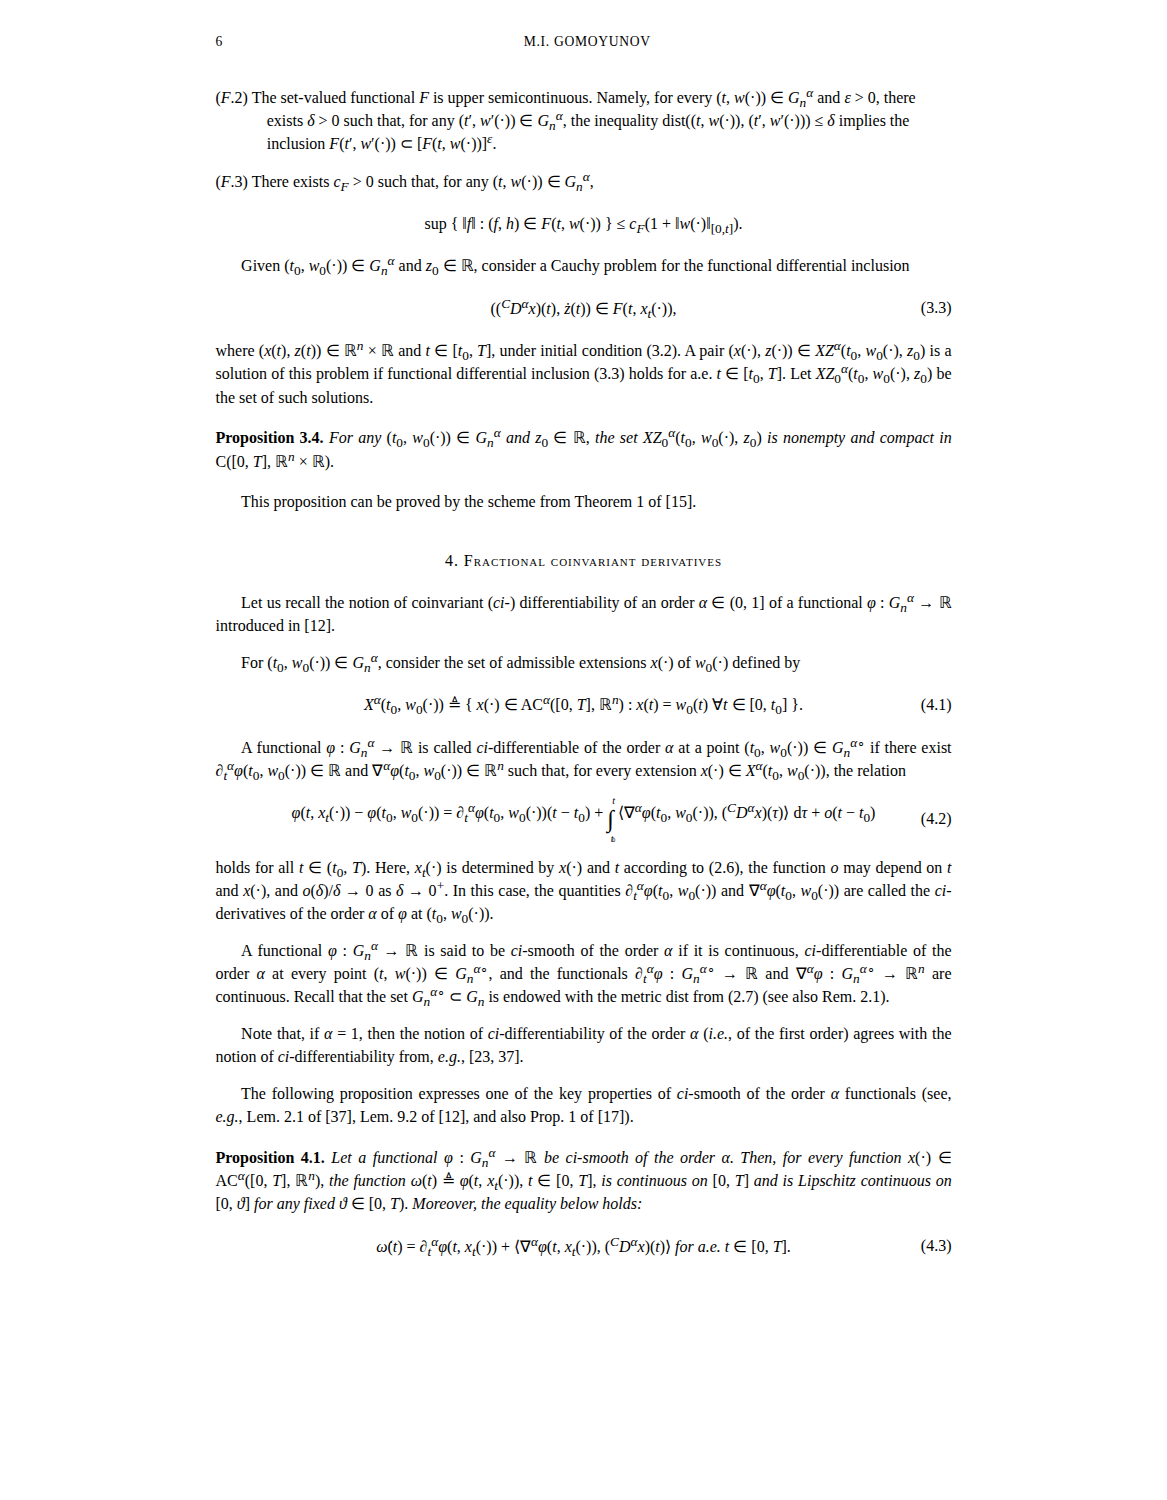6 M.I. Gomoyunov
(F.2) The set-valued functional F is upper semicontinuous. Namely, for every (t, w(·)) ∈ Gnα and ε > 0, there exists δ > 0 such that, for any (t′, w′(·)) ∈ Gnα, the inequality dist((t, w(·)), (t′, w′(·))) ≤ δ implies the inclusion F(t′, w′(·)) ⊂ [F(t, w(·))]ε.
(F.3) There exists cF > 0 such that, for any (t, w(·)) ∈ Gnα,
sup { ‖f‖ : (f, h) ∈ F(t, w(·)) } ≤ cF(1 + ‖w(·)‖[0,t]).
Given (t0, w0(·)) ∈ Gnα and z0 ∈ ℝ, consider a Cauchy problem for the functional differential inclusion
((CDαx)(t), ż(t)) ∈ F(t, xt(·)), (3.3)
where (x(t), z(t)) ∈ ℝn × ℝ and t ∈ [t0, T], under initial condition (3.2). A pair (x(·), z(·)) ∈ XZα(t0, w0(·), z0) is a solution of this problem if functional differential inclusion (3.3) holds for a.e. t ∈ [t0, T]. Let XZ0α(t0, w0(·), z0) be the set of such solutions.
Proposition 3.4. For any (t0, w0(·)) ∈ Gnα and z0 ∈ ℝ, the set XZ0α(t0, w0(·), z0) is nonempty and compact in C([0, T], ℝn × ℝ).
This proposition can be proved by the scheme from Theorem 1 of [15].
4. Fractional coinvariant derivatives
Let us recall the notion of coinvariant (ci-) differentiability of an order α ∈ (0, 1] of a functional φ : Gnα → ℝ introduced in [12].
For (t0, w0(·)) ∈ Gnα, consider the set of admissible extensions x(·) of w0(·) defined by
Xα(t0, w0(·)) ≜ { x(·) ∈ ACα([0, T], ℝn) : x(t) = w0(t) ∀t ∈ [0, t0] }. (4.1)
A functional φ : Gnα → ℝ is called ci-differentiable of the order α at a point (t0, w0(·)) ∈ Gnα∘ if there exist ∂tαφ(t0, w0(·)) ∈ ℝ and ∇αφ(t0, w0(·)) ∈ ℝn such that, for every extension x(·) ∈ Xα(t0, w0(·)), the relation
φ(t, xt(·)) − φ(t0, w0(·)) = ∂tαφ(t0, w0(·))(t − t0) + ∫t0t ⟨∇αφ(t0, w0(·)), (CDαx)(τ)⟩ dτ + o(t − t0) (4.2)
holds for all t ∈ (t0, T). Here, xt(·) is determined by x(·) and t according to (2.6), the function o may depend on t and x(·), and o(δ)/δ → 0 as δ → 0+. In this case, the quantities ∂tαφ(t0, w0(·)) and ∇αφ(t0, w0(·)) are called the ci-derivatives of the order α of φ at (t0, w0(·)).
A functional φ : Gnα → ℝ is said to be ci-smooth of the order α if it is continuous, ci-differentiable of the order α at every point (t, w(·)) ∈ Gnα∘, and the functionals ∂tαφ : Gnα∘ → ℝ and ∇αφ : Gnα∘ → ℝn are continuous. Recall that the set Gnα∘ ⊂ Gn is endowed with the metric dist from (2.7) (see also Rem. 2.1).
Note that, if α = 1, then the notion of ci-differentiability of the order α (i.e., of the first order) agrees with the notion of ci-differentiability from, e.g., [23, 37].
The following proposition expresses one of the key properties of ci-smooth of the order α functionals (see, e.g., Lem. 2.1 of [37], Lem. 9.2 of [12], and also Prop. 1 of [17]).
Proposition 4.1. Let a functional φ : Gnα → ℝ be ci-smooth of the order α. Then, for every function x(·) ∈ ACα([0, T], ℝn), the function ω(t) ≜ φ(t, xt(·)), t ∈ [0, T], is continuous on [0, T] and is Lipschitz continuous on [0, ϑ] for any fixed ϑ ∈ [0, T). Moreover, the equality below holds:
ω̇(t) = ∂tαφ(t, xt(·)) + ⟨∇αφ(t, xt(·)), (CDαx)(t)⟩ for a.e. t ∈ [0, T]. (4.3)